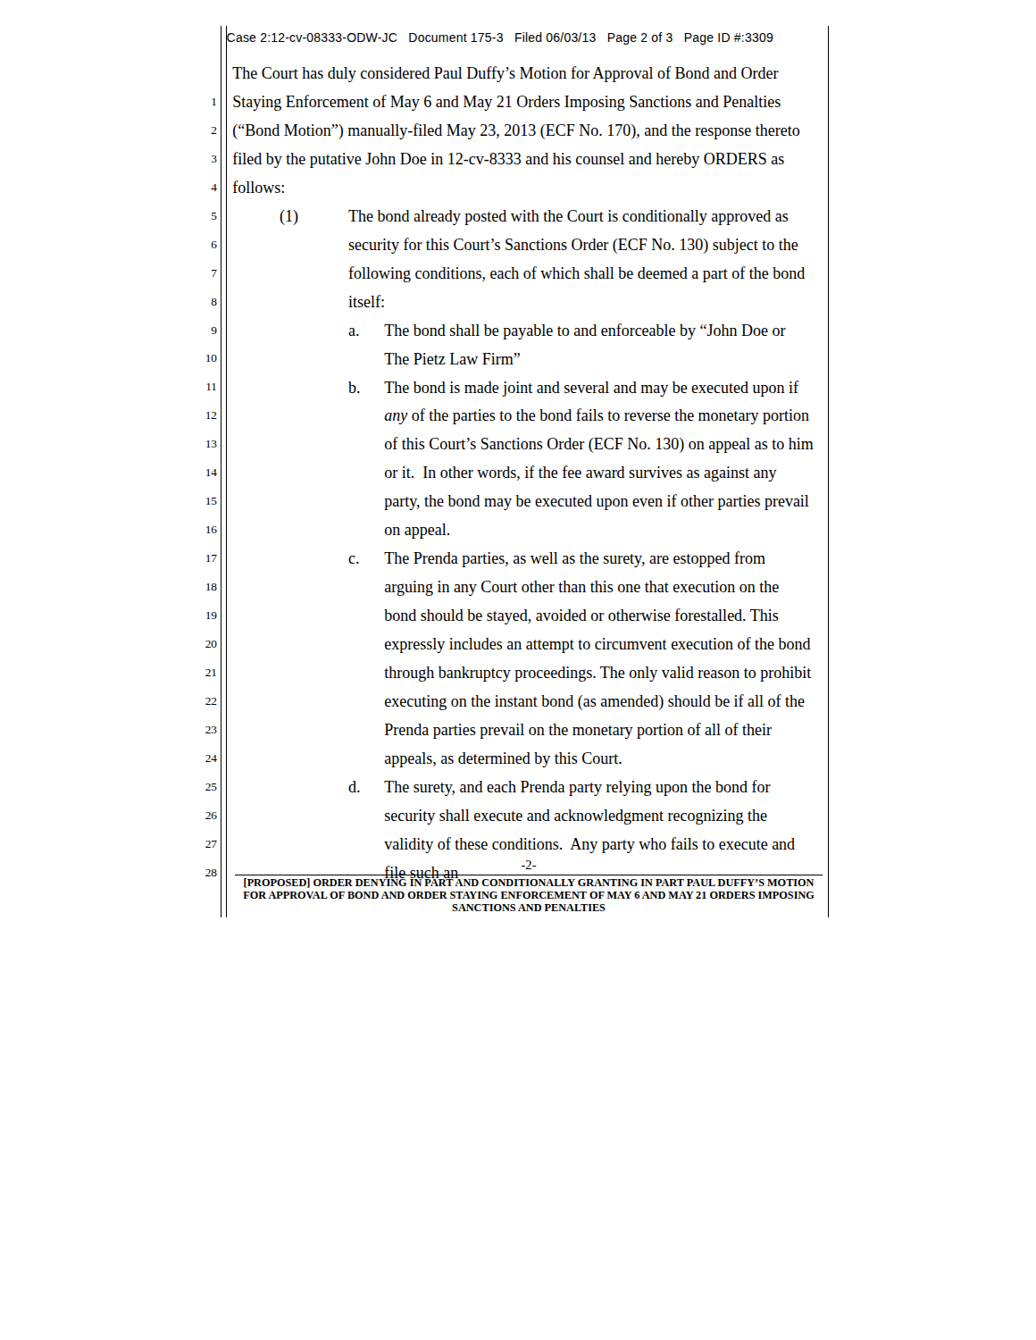Case 2:12-cv-08333-ODW-JC Document 175-3 Filed 06/03/13 Page 2 of 3 Page ID #:3309
1
2
3
4
5
6
7
8
9
10
11
12
13
14
15
16
17
18
19
20
21
22
23
24
25
26
27
28
The Court has duly considered Paul Duffy’s Motion for Approval of Bond and Order Staying Enforcement of May 6 and May 21 Orders Imposing Sanctions and Penalties (“Bond Motion”) manually-filed May 23, 2013 (ECF No. 170), and the response thereto filed by the putative John Doe in 12-cv-8333 and his counsel and hereby ORDERS as follows:
(1)
The bond already posted with the Court is conditionally approved as security for this Court’s Sanctions Order (ECF No. 130) subject to the following conditions, each of which shall be deemed a part of the bond itself:
a.
The bond shall be payable to and enforceable by “John Doe or The Pietz Law Firm”
b.
The bond is made joint and several and may be executed upon if any of the parties to the bond fails to reverse the monetary portion of this Court’s Sanctions Order (ECF No. 130) on appeal as to him or it. In other words, if the fee award survives as against any party, the bond may be executed upon even if other parties prevail on appeal.
c.
The Prenda parties, as well as the surety, are estopped from arguing in any Court other than this one that execution on the bond should be stayed, avoided or otherwise forestalled. This expressly includes an attempt to circumvent execution of the bond through bankruptcy proceedings. The only valid reason to prohibit executing on the instant bond (as amended) should be if all of the Prenda parties prevail on the monetary portion of all of their appeals, as determined by this Court.
d.
The surety, and each Prenda party relying upon the bond for security shall execute and acknowledgment recognizing the validity of these conditions. Any party who fails to execute and file such an
-2-
[Proposed] Order Denying in Part and Conditionally Granting in Part Paul Duffy’s Motion for Approval of Bond and Order Staying Enforcement of May 6 and May 21 Orders Imposing Sanctions and Penalties